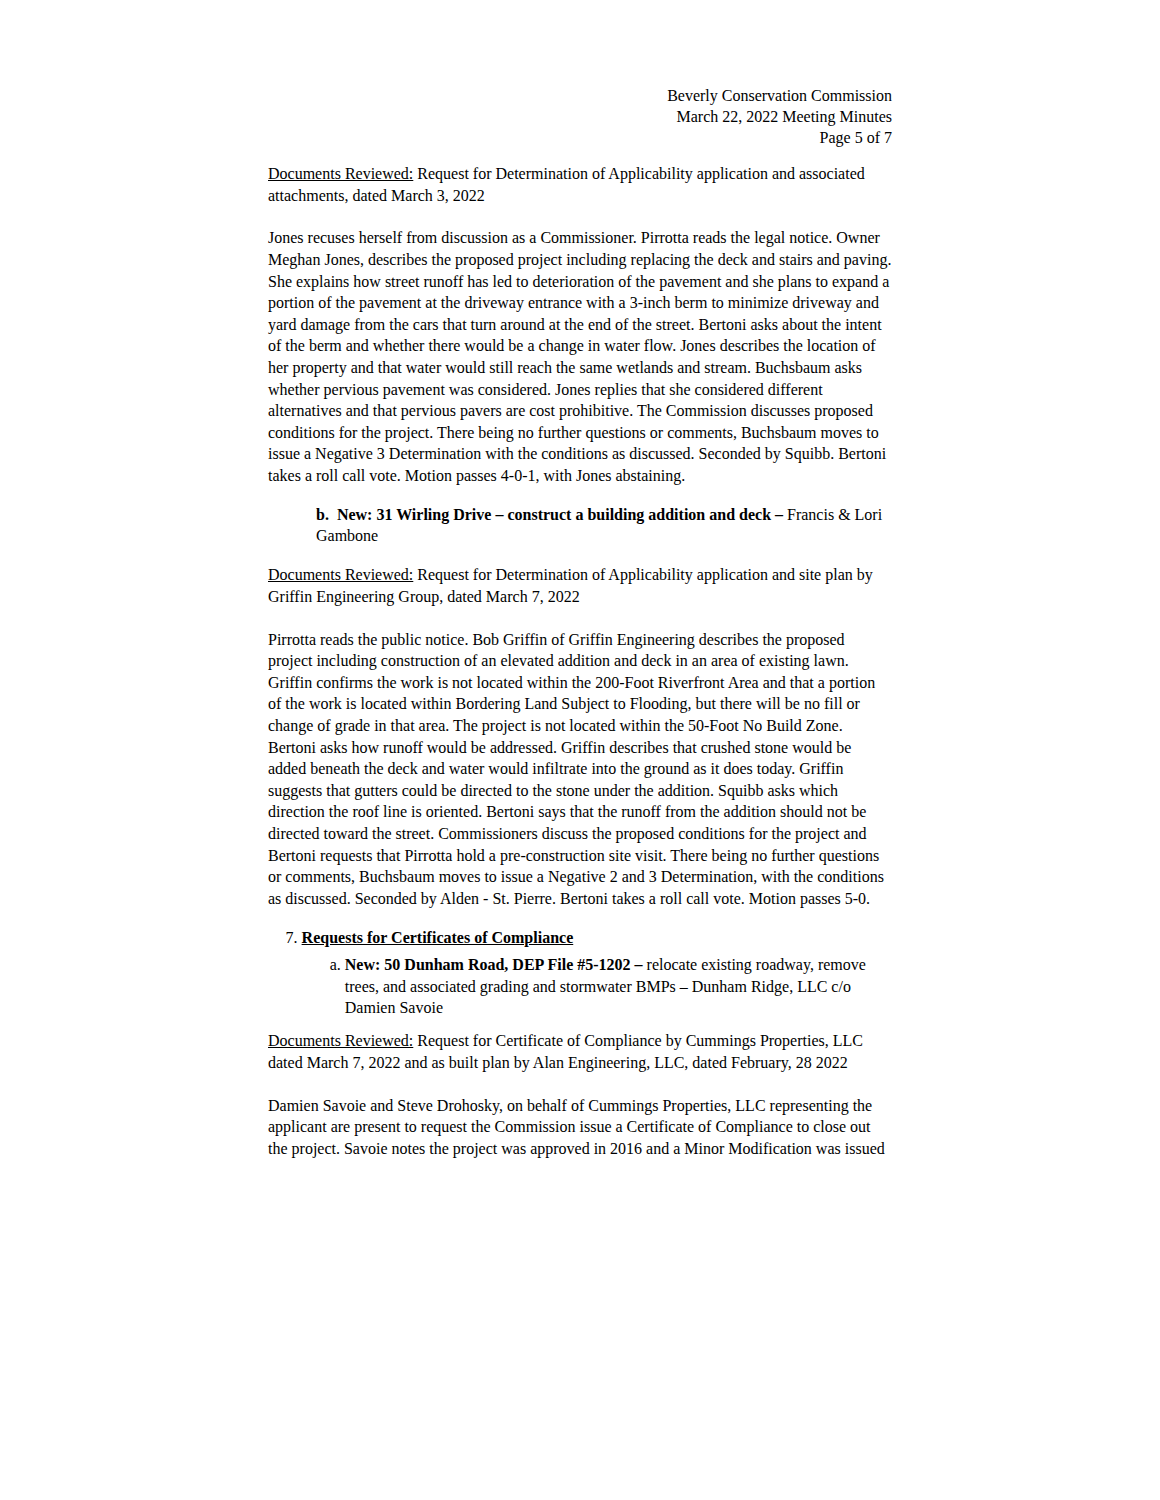Beverly Conservation Commission
March 22, 2022 Meeting Minutes
Page 5 of 7
Documents Reviewed: Request for Determination of Applicability application and associated attachments, dated March 3, 2022
Jones recuses herself from discussion as a Commissioner. Pirrotta reads the legal notice. Owner Meghan Jones, describes the proposed project including replacing the deck and stairs and paving. She explains how street runoff has led to deterioration of the pavement and she plans to expand a portion of the pavement at the driveway entrance with a 3-inch berm to minimize driveway and yard damage from the cars that turn around at the end of the street. Bertoni asks about the intent of the berm and whether there would be a change in water flow. Jones describes the location of her property and that water would still reach the same wetlands and stream. Buchsbaum asks whether pervious pavement was considered. Jones replies that she considered different alternatives and that pervious pavers are cost prohibitive. The Commission discusses proposed conditions for the project. There being no further questions or comments, Buchsbaum moves to issue a Negative 3 Determination with the conditions as discussed. Seconded by Squibb. Bertoni takes a roll call vote. Motion passes 4-0-1, with Jones abstaining.
b. New: 31 Wirling Drive – construct a building addition and deck – Francis & Lori Gambone
Documents Reviewed: Request for Determination of Applicability application and site plan by Griffin Engineering Group, dated March 7, 2022
Pirrotta reads the public notice. Bob Griffin of Griffin Engineering describes the proposed project including construction of an elevated addition and deck in an area of existing lawn. Griffin confirms the work is not located within the 200-Foot Riverfront Area and that a portion of the work is located within Bordering Land Subject to Flooding, but there will be no fill or change of grade in that area. The project is not located within the 50-Foot No Build Zone. Bertoni asks how runoff would be addressed. Griffin describes that crushed stone would be added beneath the deck and water would infiltrate into the ground as it does today. Griffin suggests that gutters could be directed to the stone under the addition. Squibb asks which direction the roof line is oriented. Bertoni says that the runoff from the addition should not be directed toward the street. Commissioners discuss the proposed conditions for the project and Bertoni requests that Pirrotta hold a pre-construction site visit. There being no further questions or comments, Buchsbaum moves to issue a Negative 2 and 3 Determination, with the conditions as discussed. Seconded by Alden - St. Pierre. Bertoni takes a roll call vote. Motion passes 5-0.
Requests for Certificates of Compliance
New: 50 Dunham Road, DEP File #5-1202 – relocate existing roadway, remove trees, and associated grading and stormwater BMPs – Dunham Ridge, LLC c/o Damien Savoie
Documents Reviewed: Request for Certificate of Compliance by Cummings Properties, LLC dated March 7, 2022 and as built plan by Alan Engineering, LLC, dated February, 28 2022
Damien Savoie and Steve Drohosky, on behalf of Cummings Properties, LLC representing the applicant are present to request the Commission issue a Certificate of Compliance to close out the project. Savoie notes the project was approved in 2016 and a Minor Modification was issued